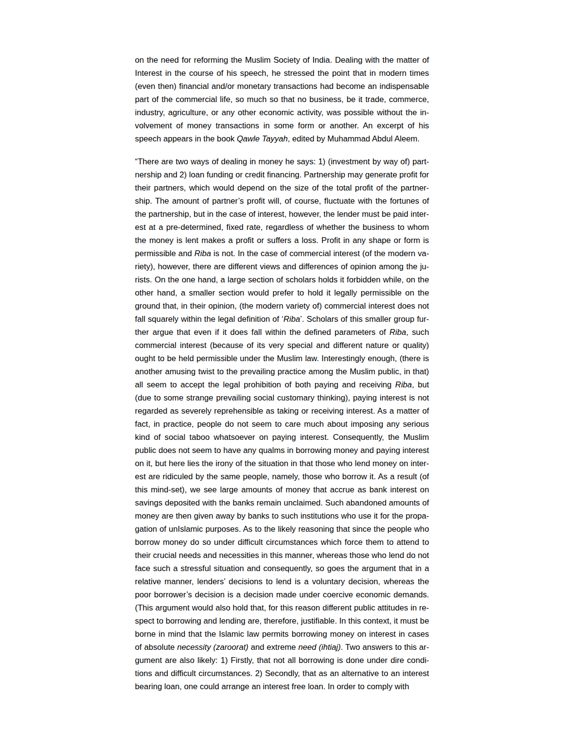on the need for reforming the Muslim Society of India. Dealing with the matter of Interest in the course of his speech, he stressed the point that in modern times (even then) financial and/or monetary transactions had become an indispensable part of the commercial life, so much so that no business, be it trade, commerce, industry, agriculture, or any other economic activity, was possible without the involvement of money transactions in some form or another. An excerpt of his speech appears in the book Qawle Tayyah, edited by Muhammad Abdul Aleem.
“There are two ways of dealing in money he says: 1) (investment by way of) partnership and 2) loan funding or credit financing. Partnership may generate profit for their partners, which would depend on the size of the total profit of the partnership. The amount of partner’s profit will, of course, fluctuate with the fortunes of the partnership, but in the case of interest, however, the lender must be paid interest at a pre-determined, fixed rate, regardless of whether the business to whom the money is lent makes a profit or suffers a loss. Profit in any shape or form is permissible and Riba is not. In the case of commercial interest (of the modern variety), however, there are different views and differences of opinion among the jurists. On the one hand, a large section of scholars holds it forbidden while, on the other hand, a smaller section would prefer to hold it legally permissible on the ground that, in their opinion, (the modern variety of) commercial interest does not fall squarely within the legal definition of ‘Riba’. Scholars of this smaller group further argue that even if it does fall within the defined parameters of Riba, such commercial interest (because of its very special and different nature or quality) ought to be held permissible under the Muslim law. Interestingly enough, (there is another amusing twist to the prevailing practice among the Muslim public, in that) all seem to accept the legal prohibition of both paying and receiving Riba, but (due to some strange prevailing social customary thinking), paying interest is not regarded as severely reprehensible as taking or receiving interest. As a matter of fact, in practice, people do not seem to care much about imposing any serious kind of social taboo whatsoever on paying interest. Consequently, the Muslim public does not seem to have any qualms in borrowing money and paying interest on it, but here lies the irony of the situation in that those who lend money on interest are ridiculed by the same people, namely, those who borrow it. As a result (of this mind-set), we see large amounts of money that accrue as bank interest on savings deposited with the banks remain unclaimed. Such abandoned amounts of money are then given away by banks to such institutions who use it for the propagation of unIslamic purposes. As to the likely reasoning that since the people who borrow money do so under difficult circumstances which force them to attend to their crucial needs and necessities in this manner, whereas those who lend do not face such a stressful situation and consequently, so goes the argument that in a relative manner, lenders’ decisions to lend is a voluntary decision, whereas the poor borrower’s decision is a decision made under coercive economic demands. (This argument would also hold that, for this reason different public attitudes in respect to borrowing and lending are, therefore, justifiable. In this context, it must be borne in mind that the Islamic law permits borrowing money on interest in cases of absolute necessity (zaroorat) and extreme need (ihtiaj). Two answers to this argument are also likely: 1) Firstly, that not all borrowing is done under dire conditions and difficult circumstances. 2) Secondly, that as an alternative to an interest bearing loan, one could arrange an interest free loan. In order to comply with